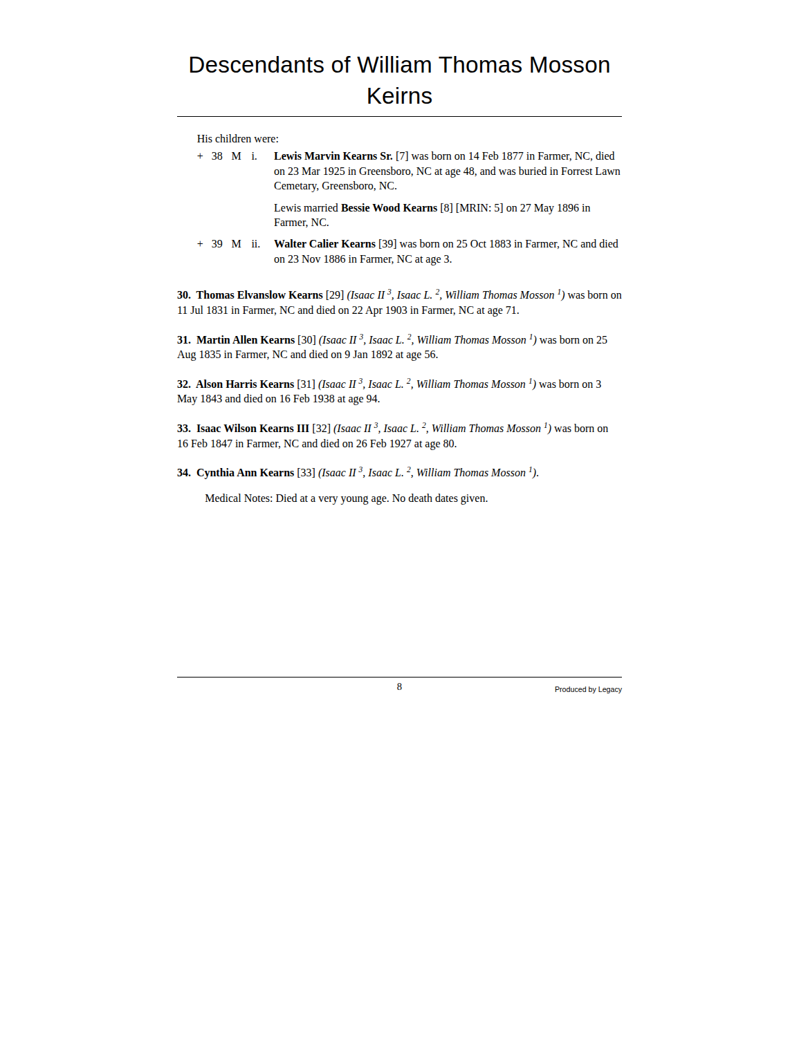Descendants of William Thomas Mosson Keirns
His children were:
| + | 38 | M | i. | Lewis Marvin Kearns Sr. [7] was born on 14 Feb 1877 in Farmer, NC, died on 23 Mar 1925 in Greensboro, NC at age 48, and was buried in Forrest Lawn Cemetary, Greensboro, NC. Lewis married Bessie Wood Kearns [8] [MRIN: 5] on 27 May 1896 in Farmer, NC. |
| + | 39 | M | ii. | Walter Calier Kearns [39] was born on 25 Oct 1883 in Farmer, NC and died on 23 Nov 1886 in Farmer, NC at age 3. |
30. Thomas Elvanslow Kearns [29] (Isaac II 3, Isaac L. 2, William Thomas Mosson 1) was born on 11 Jul 1831 in Farmer, NC and died on 22 Apr 1903 in Farmer, NC at age 71.
31. Martin Allen Kearns [30] (Isaac II 3, Isaac L. 2, William Thomas Mosson 1) was born on 25 Aug 1835 in Farmer, NC and died on 9 Jan 1892 at age 56.
32. Alson Harris Kearns [31] (Isaac II 3, Isaac L. 2, William Thomas Mosson 1) was born on 3 May 1843 and died on 16 Feb 1938 at age 94.
33. Isaac Wilson Kearns III [32] (Isaac II 3, Isaac L. 2, William Thomas Mosson 1) was born on 16 Feb 1847 in Farmer, NC and died on 26 Feb 1927 at age 80.
34. Cynthia Ann Kearns [33] (Isaac II 3, Isaac L. 2, William Thomas Mosson 1).
Medical Notes: Died at a very young age. No death dates given.
8
Produced by Legacy